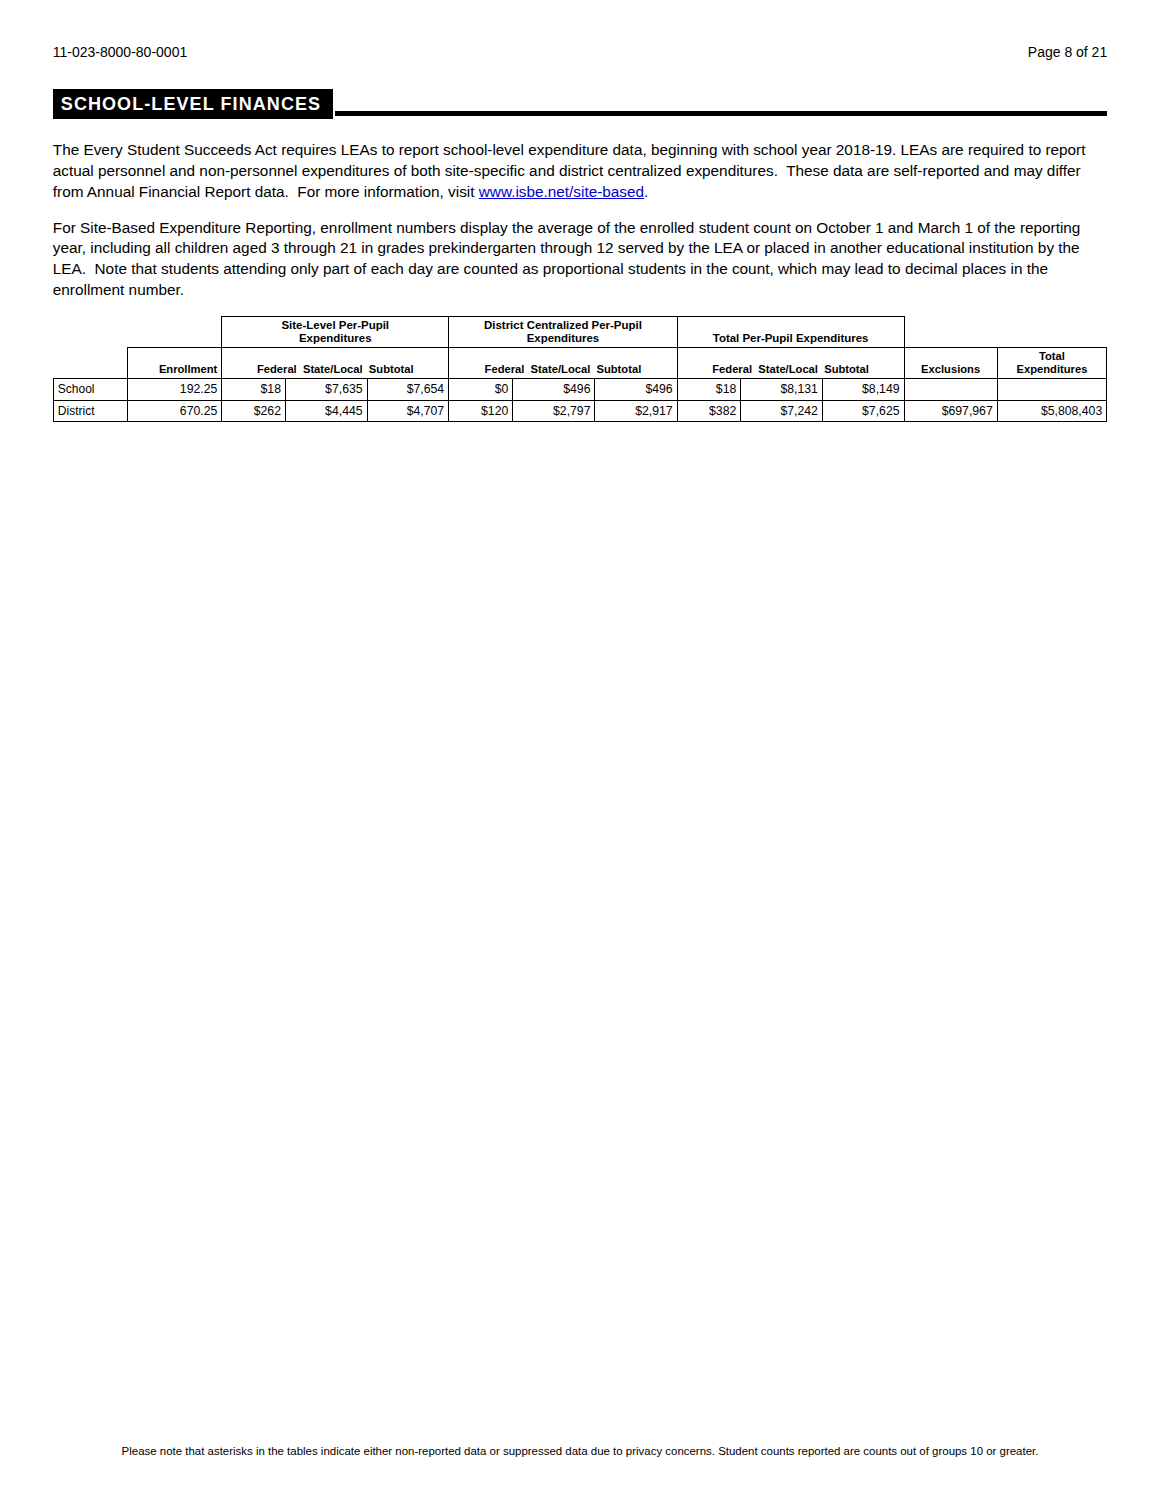11-023-8000-80-0001
Page 8 of 21
SCHOOL-LEVEL FINANCES
The Every Student Succeeds Act requires LEAs to report school-level expenditure data, beginning with school year 2018-19. LEAs are required to report actual personnel and non-personnel expenditures of both site-specific and district centralized expenditures. These data are self-reported and may differ from Annual Financial Report data. For more information, visit www.isbe.net/site-based.
For Site-Based Expenditure Reporting, enrollment numbers display the average of the enrolled student count on October 1 and March 1 of the reporting year, including all children aged 3 through 21 in grades prekindergarten through 12 served by the LEA or placed in another educational institution by the LEA. Note that students attending only part of each day are counted as proportional students in the count, which may lead to decimal places in the enrollment number.
| | | Site-Level Per-Pupil Expenditures | District Centralized Per-Pupil Expenditures | Total Per-Pupil Expenditures | | |
| | Enrollment | Federal State/Local Subtotal | Federal State/Local Subtotal | Federal State/Local Subtotal | Exclusions | Total Expenditures |
| School | 192.25 | $18 | $7,635 | $7,654 | $0 | $496 | $496 | $18 | $8,131 | $8,149 | | |
| District | 670.25 | $262 | $4,445 | $4,707 | $120 | $2,797 | $2,917 | $382 | $7,242 | $7,625 | $697,967 | $5,808,403 |
Please note that asterisks in the tables indicate either non-reported data or suppressed data due to privacy concerns. Student counts reported are counts out of groups 10 or greater.